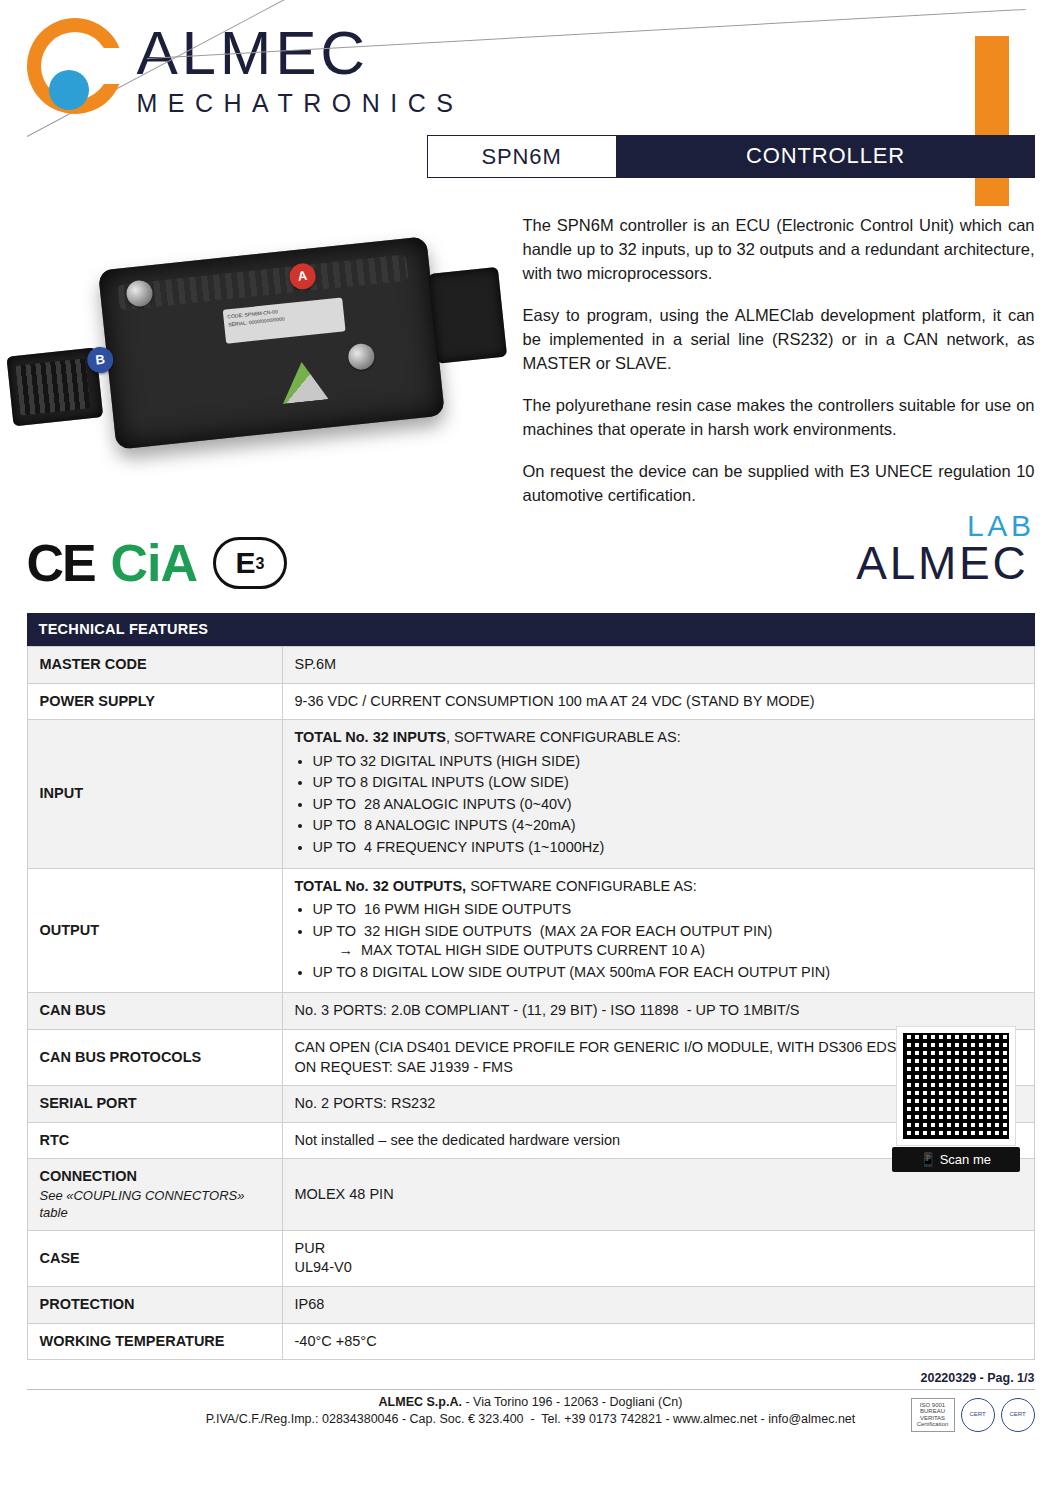ALMEC
MECHATRONICS
SPN6M
CONTROLLER
CODE: SPN6M-CN-00
SERIAL: 0000/0000/0000
A
B
The SPN6M controller is an ECU (Electronic Control Unit) which can handle up to 32 inputs, up to 32 outputs and a redundant architecture, with two microprocessors.
Easy to program, using the ALMEClab development platform, it can be implemented in a serial line (RS232) or in a CAN network, as MASTER or SLAVE.
The polyurethane resin case makes the controllers suitable for use on machines that operate in harsh work environments.
On request the device can be supplied with E3 UNECE regulation 10 automotive certification.
CE CiA E3
LAB ALMEC
TECHNICAL FEATURES
| MASTER CODE | SP.6M |
| POWER SUPPLY | 9-36 VDC / CURRENT CONSUMPTION 100 mA AT 24 VDC (STAND BY MODE) |
| INPUT | TOTAL No. 32 INPUTS , SOFTWARE CONFIGURABLE AS: UP TO 32 DIGITAL INPUTS (HIGH SIDE) UP TO 8 DIGITAL INPUTS (LOW SIDE) UP TO 28 ANALOGIC INPUTS (0~40V) UP TO 8 ANALOGIC INPUTS (4~20mA) UP TO 4 FREQUENCY INPUTS (1~1000Hz) |
| OUTPUT | TOTAL No. 32 OUTPUTS, SOFTWARE CONFIGURABLE AS: UP TO 16 PWM HIGH SIDE OUTPUTS UP TO 32 HIGH SIDE OUTPUTS (MAX 2A FOR EACH OUTPUT PIN) → MAX TOTAL HIGH SIDE OUTPUTS CURRENT 10 A) UP TO 8 DIGITAL LOW SIDE OUTPUT (MAX 500mA FOR EACH OUTPUT PIN) |
| CAN BUS | No. 3 PORTS: 2.0B COMPLIANT - (11, 29 BIT) - ISO 11898 - UP TO 1MBIT/S |
| CAN BUS PROTOCOLS | CAN OPEN (CIA DS401 DEVICE PROFILE FOR GENERIC I/O MODULE, WITH DS306 EDS FILE) ON REQUEST: SAE J1939 - FMS |
| SERIAL PORT | No. 2 PORTS: RS232 |
| RTC | Not installed – see the dedicated hardware version 📱 Scan me |
| CONNECTION See «COUPLING CONNECTORS» table | MOLEX 48 PIN |
| CASE | PUR UL94-V0 |
| PROTECTION | IP68 |
| WORKING TEMPERATURE | -40°C +85°C |
20220329 - Pag. 1/3
ALMEC S.p.A. - Via Torino 196 - 12063 - Dogliani (Cn)
P.IVA/C.F./Reg.Imp.: 02834380046 - Cap. Soc. € 323.400 - Tel. +39 0173 742821 - www.almec.net - info@almec.net
ISO 9001
BUREAU VERITAS
Certification
CERT
CERT